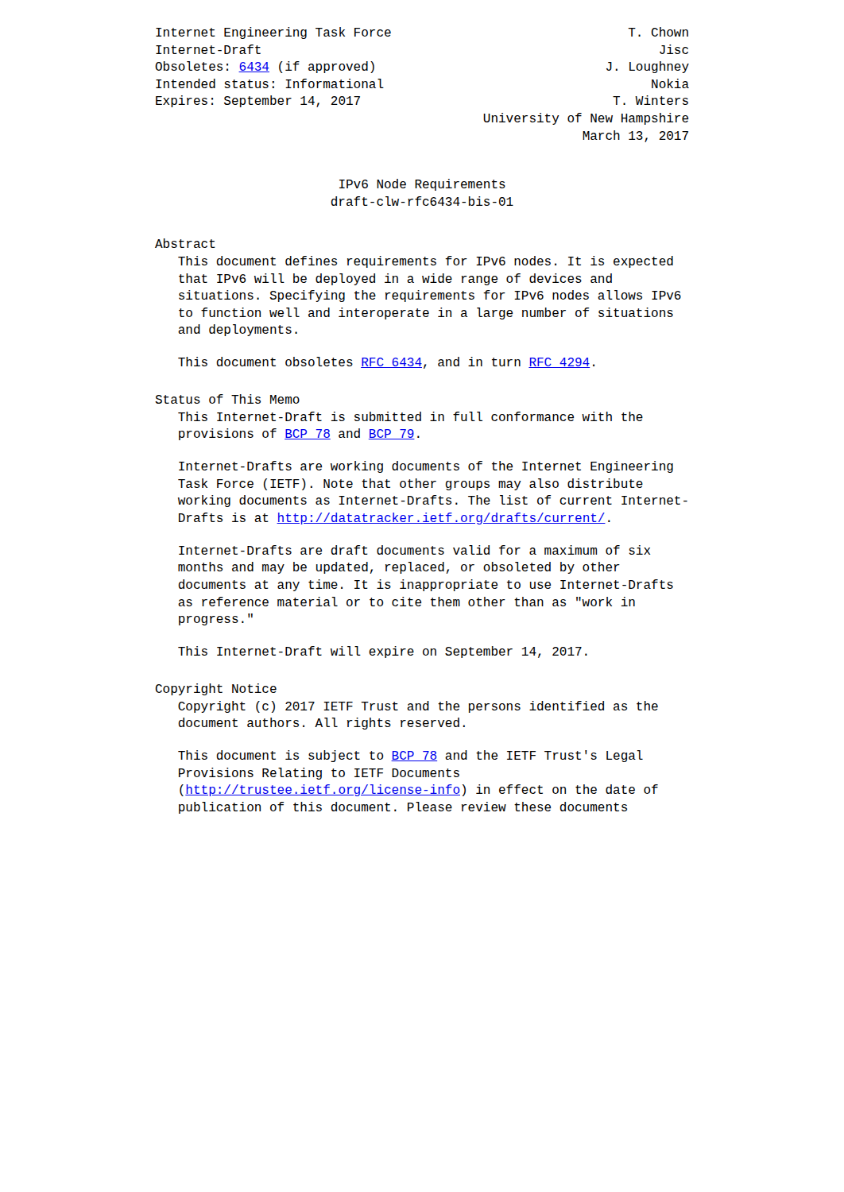| Internet Engineering Task Force | T. Chown |
| Internet-Draft | Jisc |
| Obsoletes: 6434 (if approved) | J. Loughney |
| Intended status: Informational | Nokia |
| Expires: September 14, 2017 | T. Winters |
| | University of New Hampshire |
| | March 13, 2017 |
IPv6 Node Requirements
draft-clw-rfc6434-bis-01
Abstract
This document defines requirements for IPv6 nodes. It is expected that IPv6 will be deployed in a wide range of devices and situations. Specifying the requirements for IPv6 nodes allows IPv6 to function well and interoperate in a large number of situations and deployments.
This document obsoletes RFC 6434, and in turn RFC 4294.
Status of This Memo
This Internet-Draft is submitted in full conformance with the provisions of BCP 78 and BCP 79.
Internet-Drafts are working documents of the Internet Engineering Task Force (IETF). Note that other groups may also distribute working documents as Internet-Drafts. The list of current Internet- Drafts is at http://datatracker.ietf.org/drafts/current/.
Internet-Drafts are draft documents valid for a maximum of six months and may be updated, replaced, or obsoleted by other documents at any time. It is inappropriate to use Internet-Drafts as reference material or to cite them other than as "work in progress."
This Internet-Draft will expire on September 14, 2017.
Copyright Notice
Copyright (c) 2017 IETF Trust and the persons identified as the document authors. All rights reserved.
This document is subject to BCP 78 and the IETF Trust's Legal Provisions Relating to IETF Documents (http://trustee.ietf.org/license-info) in effect on the date of publication of this document. Please review these documents